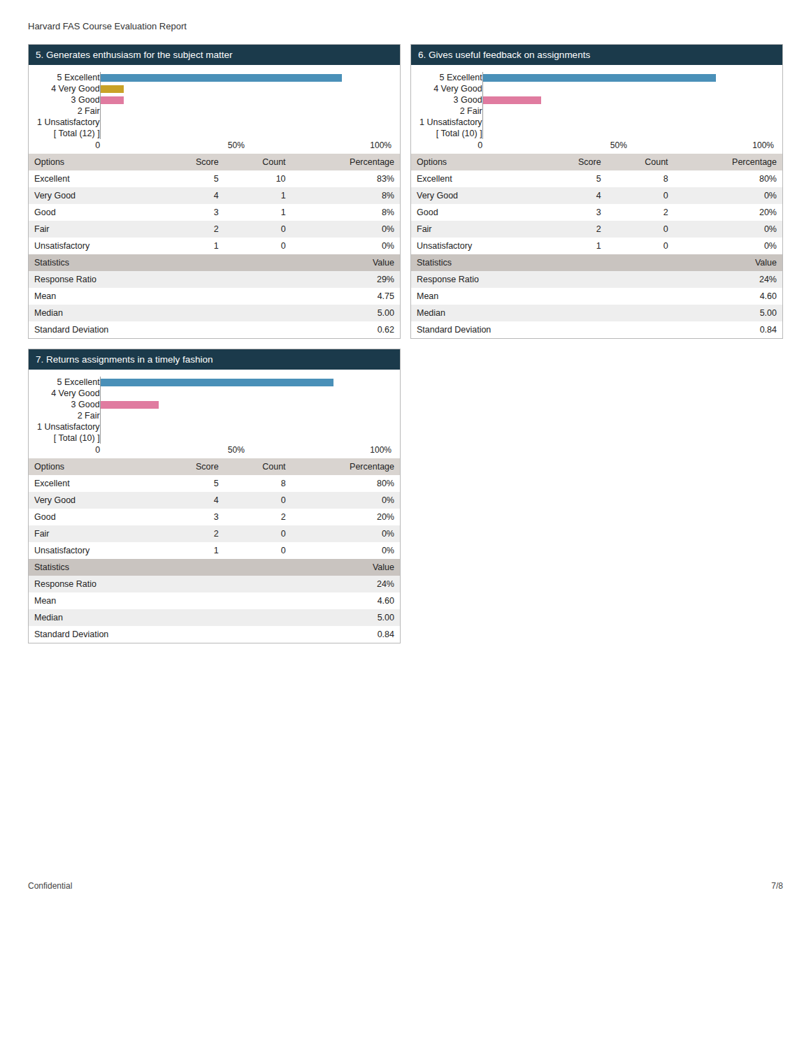Harvard FAS Course Evaluation Report
5. Generates enthusiasm for the subject matter
| 5 Excellent | |
| 4 Very Good | |
| 3 Good | |
| 2 Fair | |
| 1 Unsatisfactory | |
| [ Total (12) ] | |
| 0 | 50% 100% |
| Options | Score | Count | Percentage |
| --- | --- | --- | --- |
| Excellent | 5 | 10 | 83% |
| Very Good | 4 | 1 | 8% |
| Good | 3 | 1 | 8% |
| Fair | 2 | 0 | 0% |
| Unsatisfactory | 1 | 0 | 0% |
| Statistics | Value |
| Response Ratio | 29% |
| Mean | 4.75 |
| Median | 5.00 |
| Standard Deviation | 0.62 |
6. Gives useful feedback on assignments
| 5 Excellent | |
| 4 Very Good | |
| 3 Good | |
| 2 Fair | |
| 1 Unsatisfactory | |
| [ Total (10) ] | |
| 0 | 50% 100% |
| Options | Score | Count | Percentage |
| --- | --- | --- | --- |
| Excellent | 5 | 8 | 80% |
| Very Good | 4 | 0 | 0% |
| Good | 3 | 2 | 20% |
| Fair | 2 | 0 | 0% |
| Unsatisfactory | 1 | 0 | 0% |
| Statistics | Value |
| Response Ratio | 24% |
| Mean | 4.60 |
| Median | 5.00 |
| Standard Deviation | 0.84 |
7. Returns assignments in a timely fashion
| 5 Excellent | |
| 4 Very Good | |
| 3 Good | |
| 2 Fair | |
| 1 Unsatisfactory | |
| [ Total (10) ] | |
| 0 | 50% 100% |
| Options | Score | Count | Percentage |
| --- | --- | --- | --- |
| Excellent | 5 | 8 | 80% |
| Very Good | 4 | 0 | 0% |
| Good | 3 | 2 | 20% |
| Fair | 2 | 0 | 0% |
| Unsatisfactory | 1 | 0 | 0% |
| Statistics | Value |
| Response Ratio | 24% |
| Mean | 4.60 |
| Median | 5.00 |
| Standard Deviation | 0.84 |
Confidential 7/8